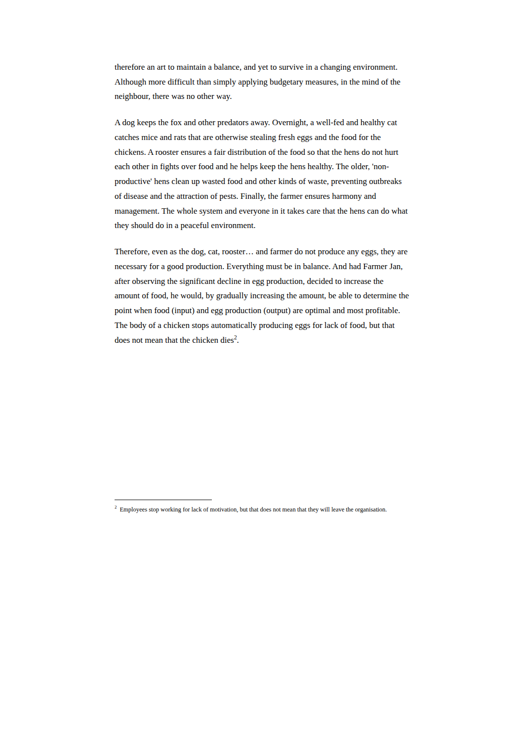therefore an art to maintain a balance, and yet to survive in a changing environment. Although more difficult than simply applying budgetary measures, in the mind of the neighbour, there was no other way.
A dog keeps the fox and other predators away. Overnight, a well-fed and healthy cat catches mice and rats that are otherwise stealing fresh eggs and the food for the chickens. A rooster ensures a fair distribution of the food so that the hens do not hurt each other in fights over food and he helps keep the hens healthy. The older, 'non-productive' hens clean up wasted food and other kinds of waste, preventing outbreaks of disease and the attraction of pests. Finally, the farmer ensures harmony and management. The whole system and everyone in it takes care that the hens can do what they should do in a peaceful environment.
Therefore, even as the dog, cat, rooster… and farmer do not produce any eggs, they are necessary for a good production. Everything must be in balance. And had Farmer Jan, after observing the significant decline in egg production, decided to increase the amount of food, he would, by gradually increasing the amount, be able to determine the point when food (input) and egg production (output) are optimal and most profitable. The body of a chicken stops automatically producing eggs for lack of food, but that does not mean that the chicken dies2.
2 Employees stop working for lack of motivation, but that does not mean that they will leave the organisation.